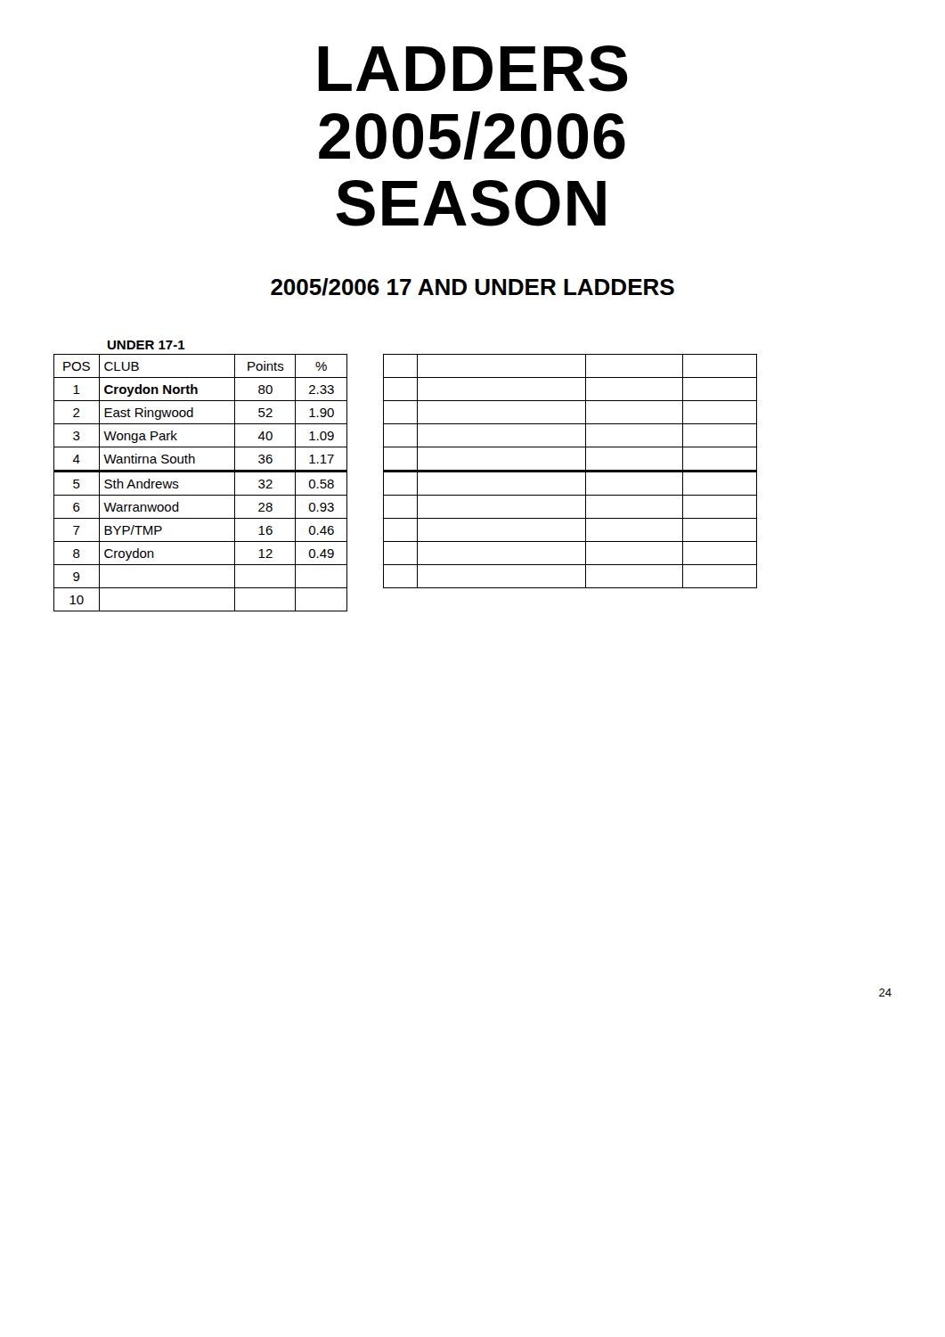LADDERS
2005/2006
SEASON
2005/2006 17 AND UNDER LADDERS
UNDER 17-1
| POS | CLUB | Points | % |
| --- | --- | --- | --- |
| 1 | Croydon North | 80 | 2.33 |
| 2 | East Ringwood | 52 | 1.90 |
| 3 | Wonga Park | 40 | 1.09 |
| 4 | Wantirna South | 36 | 1.17 |
| 5 | Sth Andrews | 32 | 0.58 |
| 6 | Warranwood | 28 | 0.93 |
| 7 | BYP/TMP | 16 | 0.46 |
| 8 | Croydon | 12 | 0.49 |
| 9 | | | |
| 10 | | | |
24